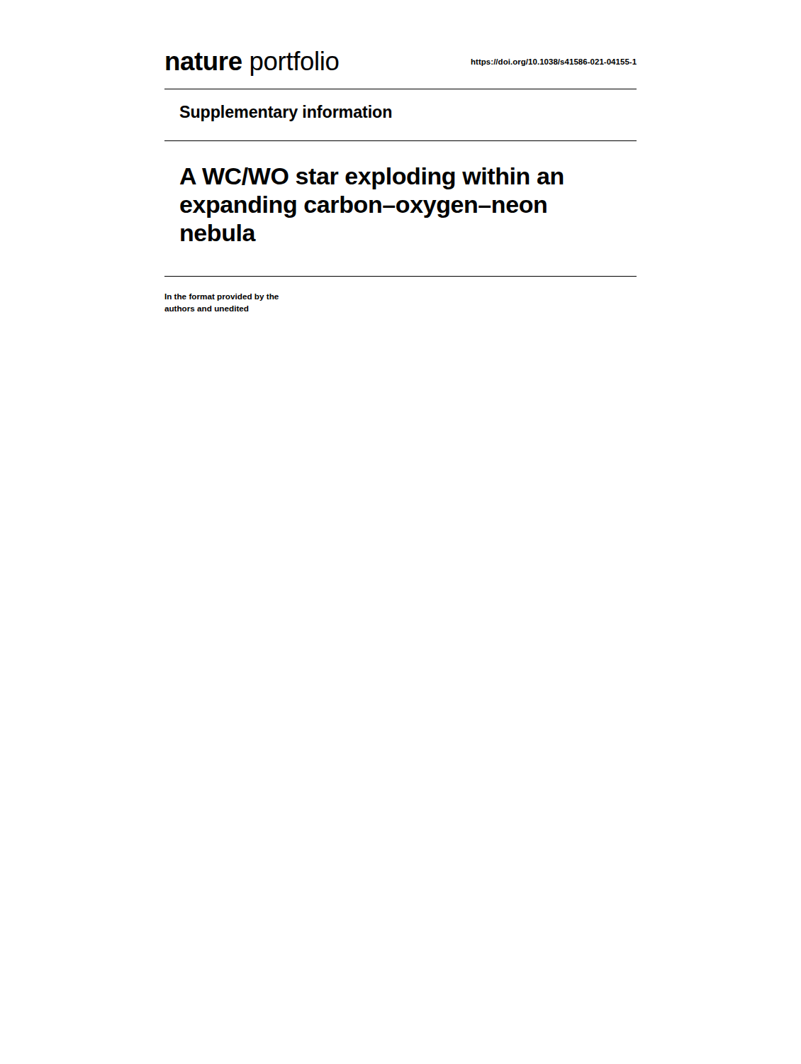nature portfolio
https://doi.org/10.1038/s41586-021-04155-1
Supplementary information
A WC/WO star exploding within an expanding carbon–oxygen–neon nebula
In the format provided by the
authors and unedited